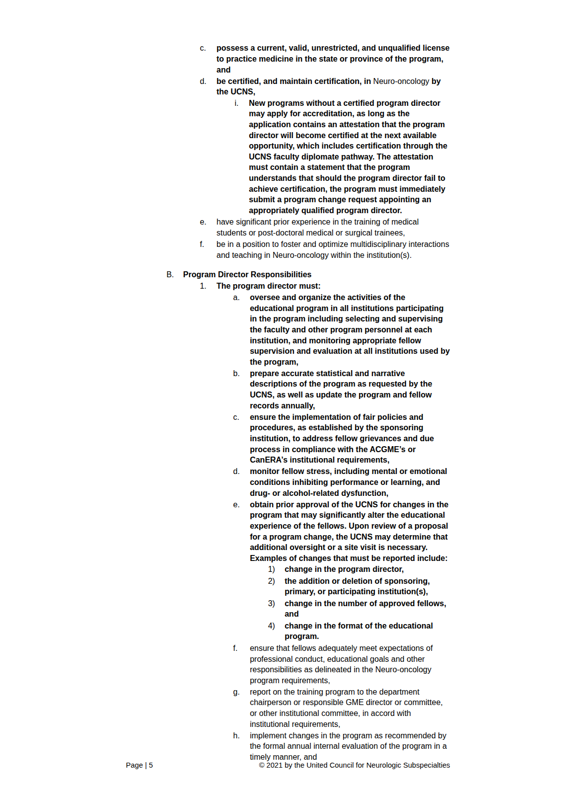c. possess a current, valid, unrestricted, and unqualified license to practice medicine in the state or province of the program, and
d. be certified, and maintain certification, in Neuro-oncology by the UCNS,
i. New programs without a certified program director may apply for accreditation, as long as the application contains an attestation that the program director will become certified at the next available opportunity, which includes certification through the UCNS faculty diplomate pathway. The attestation must contain a statement that the program understands that should the program director fail to achieve certification, the program must immediately submit a program change request appointing an appropriately qualified program director.
e. have significant prior experience in the training of medical students or post-doctoral medical or surgical trainees,
f. be in a position to foster and optimize multidisciplinary interactions and teaching in Neuro-oncology within the institution(s).
B. Program Director Responsibilities
1. The program director must:
a. oversee and organize the activities of the educational program in all institutions participating in the program including selecting and supervising the faculty and other program personnel at each institution, and monitoring appropriate fellow supervision and evaluation at all institutions used by the program,
b. prepare accurate statistical and narrative descriptions of the program as requested by the UCNS, as well as update the program and fellow records annually,
c. ensure the implementation of fair policies and procedures, as established by the sponsoring institution, to address fellow grievances and due process in compliance with the ACGME’s or CanERA’s institutional requirements,
d. monitor fellow stress, including mental or emotional conditions inhibiting performance or learning, and drug- or alcohol-related dysfunction,
e. obtain prior approval of the UCNS for changes in the program that may significantly alter the educational experience of the fellows. Upon review of a proposal for a program change, the UCNS may determine that additional oversight or a site visit is necessary. Examples of changes that must be reported include:
1) change in the program director,
2) the addition or deletion of sponsoring, primary, or participating institution(s),
3) change in the number of approved fellows, and
4) change in the format of the educational program.
f. ensure that fellows adequately meet expectations of professional conduct, educational goals and other responsibilities as delineated in the Neuro-oncology program requirements,
g. report on the training program to the department chairperson or responsible GME director or committee, or other institutional committee, in accord with institutional requirements,
h. implement changes in the program as recommended by the formal annual internal evaluation of the program in a timely manner, and
Page | 5
© 2021 by the United Council for Neurologic Subspecialties